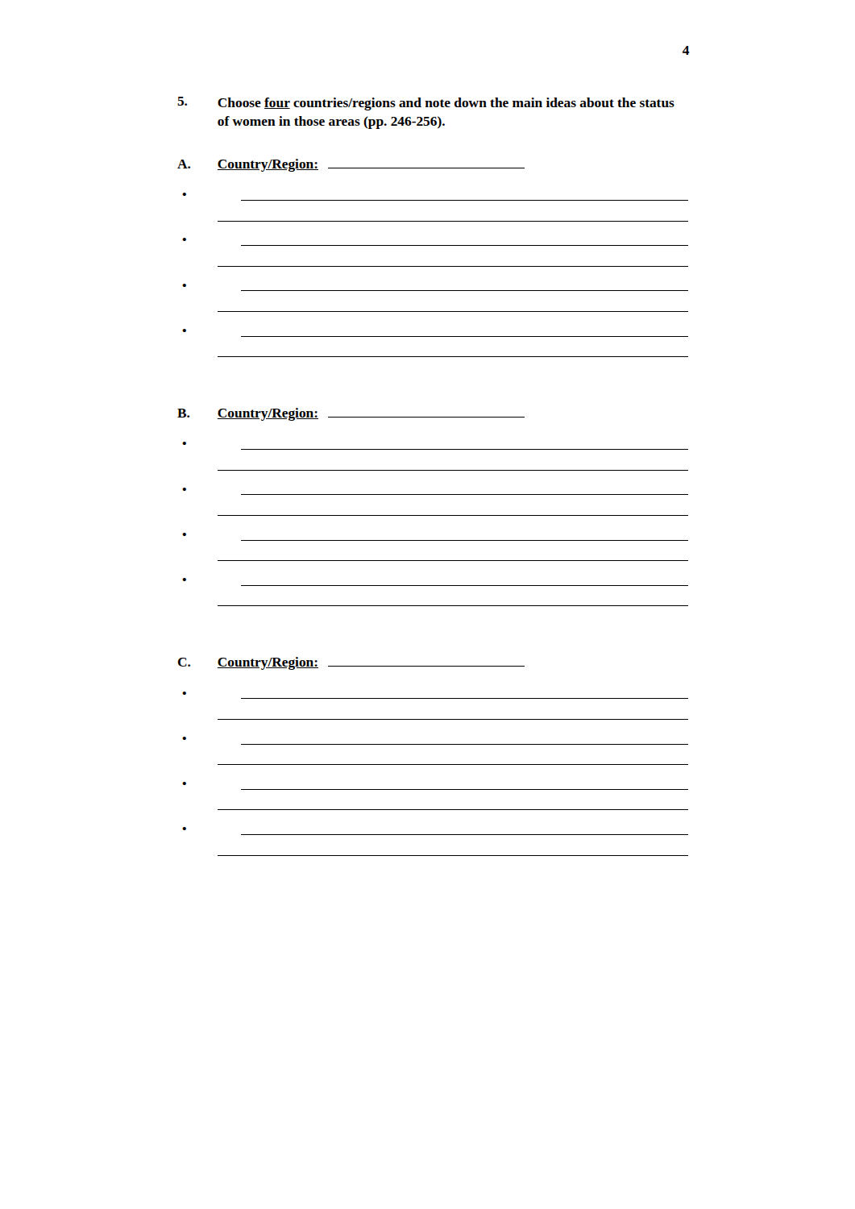4
5.
Choose four countries/regions and note down the main ideas about the status of women in those areas (pp. 246-256).
A.
Country/Region:
•
•
•
•
B.
Country/Region:
•
•
•
•
C.
Country/Region:
•
•
•
•